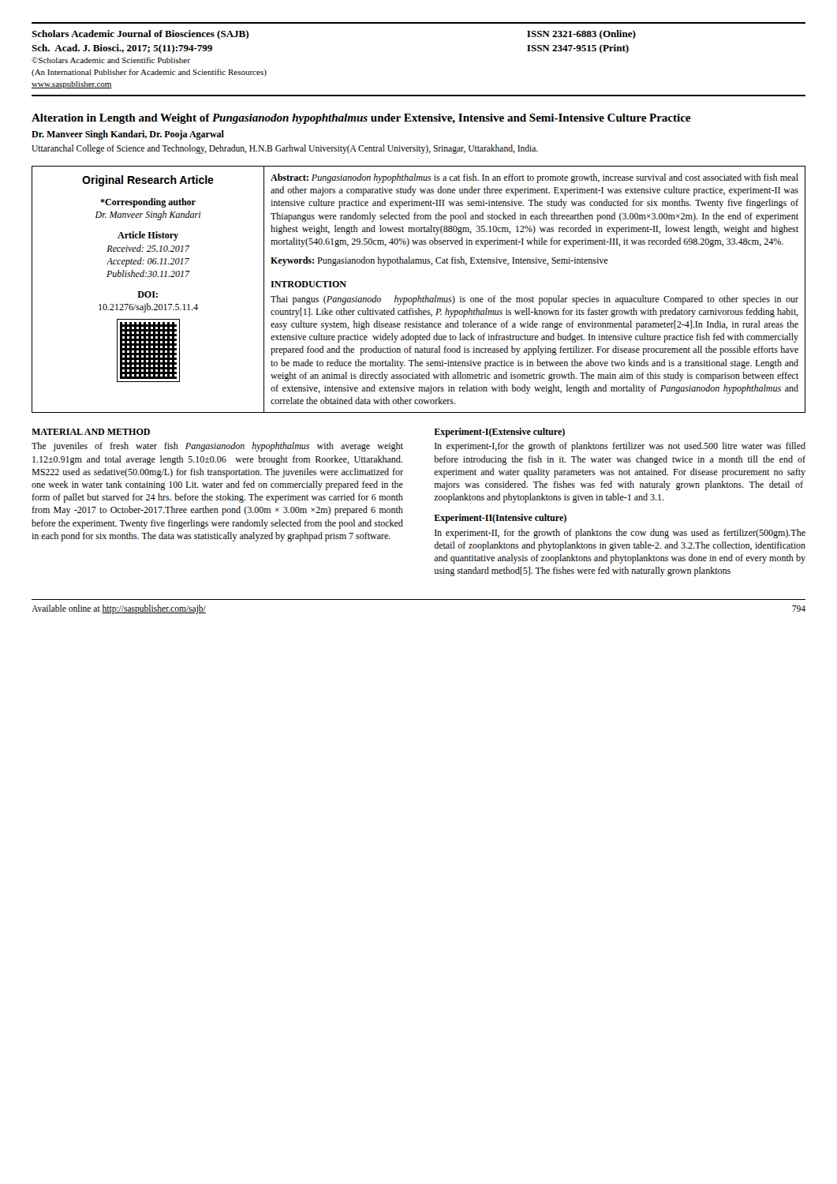Scholars Academic Journal of Biosciences (SAJB)
Sch. Acad. J. Biosci., 2017; 5(11):794-799
©Scholars Academic and Scientific Publisher
(An International Publisher for Academic and Scientific Resources)
www.saspublisher.com
ISSN 2321-6883 (Online)
ISSN 2347-9515 (Print)
Alteration in Length and Weight of Pungasianodon hypophthalmus under Extensive, Intensive and Semi-Intensive Culture Practice
Dr. Manveer Singh Kandari, Dr. Pooja Agarwal
Uttaranchal College of Science and Technology, Dehradun, H.N.B Garhwal University(A Central University), Srinagar, Uttarakhand, India.
| Original Research Article *Corresponding author Dr. Manveer Singh Kandari Article History Received: 25.10.2017 Accepted: 06.11.2017 Published:30.11.2017 DOI: 10.21276/sajb.2017.5.11.4 | Abstract: Pungasianodon hypophthalmus is a cat fish. In an effort to promote growth, increase survival and cost associated with fish meal and other majors a comparative study was done under three experiment. Experiment-I was extensive culture practice, experiment-II was intensive culture practice and experiment-III was semi-intensive. The study was conducted for six months. Twenty five fingerlings of Thiapangus were randomly selected from the pool and stocked in each threearthen pond (3.00m×3.00m×2m). In the end of experiment highest weight, length and lowest mortalty(880gm, 35.10cm, 12%) was recorded in experiment-II, lowest length, weight and highest mortality(540.61gm, 29.50cm, 40%) was observed in experiment-I while for experiment-III, it was recorded 698.20gm, 33.48cm, 24%. Keywords: Pungasianodon hypothalamus, Cat fish, Extensive, Intensive, Semi-intensive INTRODUCTION Thai pangus ( Pangasianodo hypophthalmus ) is one of the most popular species in aquaculture Compared to other species in our country[1]. Like other cultivated catfishes, P. hypophthalmus is well-known for its faster growth with predatory carnivorous fedding habit, easy culture system, high disease resistance and tolerance of a wide range of environmental parameter[2-4].In India, in rural areas the extensive culture practice widely adopted due to lack of infrastructure and budget. In intensive culture practice fish fed with commercially prepared food and the production of natural food is increased by applying fertilizer. For disease procurement all the possible efforts have to be made to reduce the mortality. The semi-intensive practice is in between the above two kinds and is a transitional stage. Length and weight of an animal is directly associated with allometric and isometric growth. The main aim of this study is comparison between effect of extensive, intensive and extensive majors in relation with body weight, length and mortality of Pangasianodon hypophthalmus and correlate the obtained data with other coworkers. |
MATERIAL AND METHOD
The juveniles of fresh water fish Pangasianodon hypophthalmus with average weight 1.12±0.91gm and total average length 5.10±0.06 were brought from Roorkee, Uttarakhand. MS222 used as sedative(50.00mg/L) for fish transportation. The juveniles were acclimatized for one week in water tank containing 100 Lit. water and fed on commercially prepared feed in the form of pallet but starved for 24 hrs. before the stoking. The experiment was carried for 6 month from May -2017 to October-2017.Three earthen pond (3.00m × 3.00m ×2m) prepared 6 month before the experiment. Twenty five fingerlings were randomly selected from the pool and stocked in each pond for six months. The data was statistically analyzed by graphpad prism 7 software.
Experiment-I(Extensive culture)
In experiment-I,for the growth of planktons fertilizer was not used.500 litre water was filled before introducing the fish in it. The water was changed twice in a month till the end of experiment and water quality parameters was not antained. For disease procurement no safty majors was considered. The fishes was fed with naturaly grown planktons. The detail of zooplanktons and phytoplanktons is given in table-1 and 3.1.
Experiment-II(Intensive culture)
In experiment-II, for the growth of planktons the cow dung was used as fertilizer(500gm).The detail of zooplanktons and phytoplanktons in given table-2. and 3.2.The collection, identification and quantitative analysis of zooplanktons and phytoplanktons was done in end of every month by using standard method[5]. The fishes were fed with naturally grown planktons
Available online at http://saspublisher.com/sajb/
794